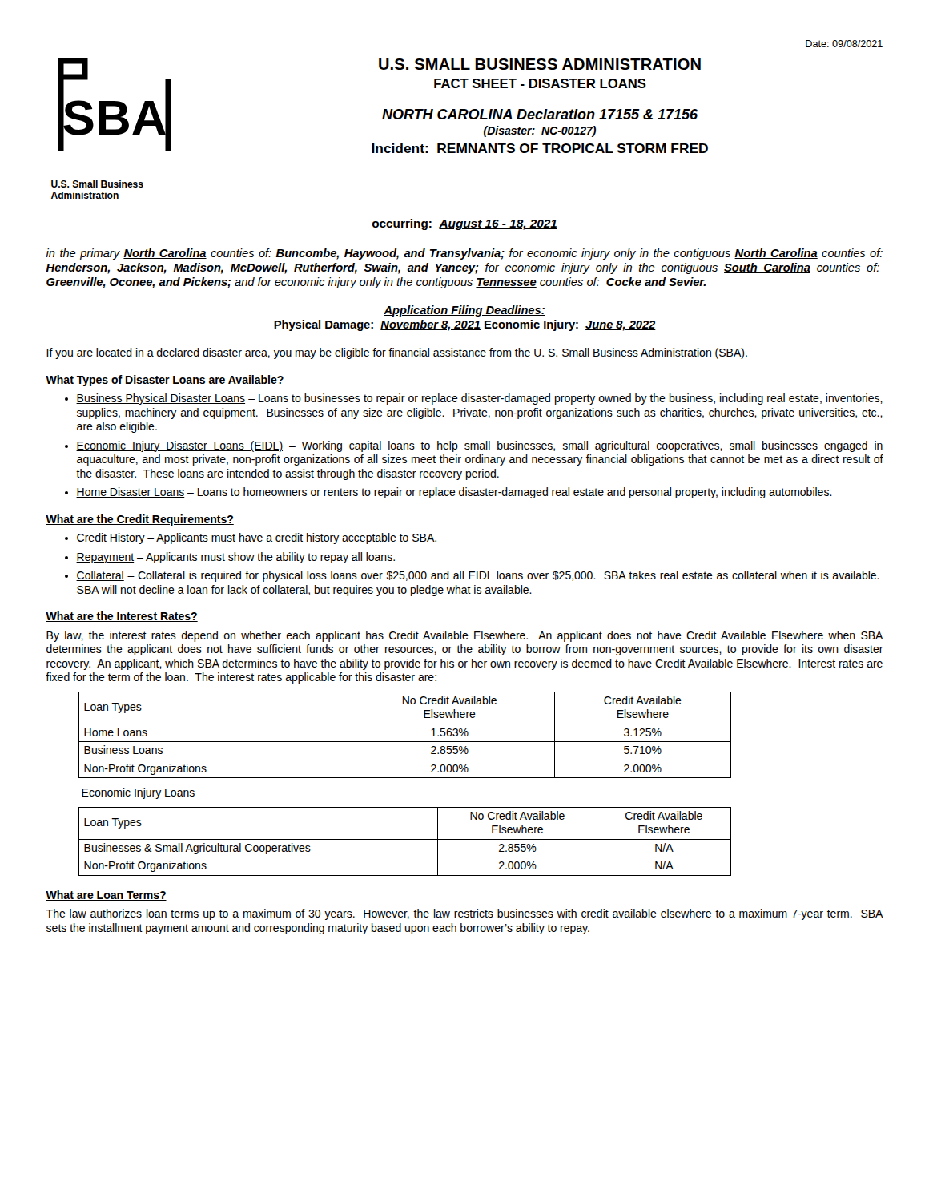Date: 09/08/2021
SBA
U.S. Small Business
Administration
U.S. SMALL BUSINESS ADMINISTRATION
FACT SHEET - DISASTER LOANS
NORTH CAROLINA Declaration 17155 & 17156
(Disaster: NC-00127)
Incident: REMNANTS OF TROPICAL STORM FRED
occurring: August 16 - 18, 2021
in the primary North Carolina counties of: Buncombe, Haywood, and Transylvania; for economic injury only in the contiguous North Carolina counties of: Henderson, Jackson, Madison, McDowell, Rutherford, Swain, and Yancey; for economic injury only in the contiguous South Carolina counties of: Greenville, Oconee, and Pickens; and for economic injury only in the contiguous Tennessee counties of: Cocke and Sevier.
Application Filing Deadlines: Physical Damage: November 8, 2021 Economic Injury: June 8, 2022
If you are located in a declared disaster area, you may be eligible for financial assistance from the U. S. Small Business Administration (SBA).
What Types of Disaster Loans are Available?
Business Physical Disaster Loans – Loans to businesses to repair or replace disaster-damaged property owned by the business, including real estate, inventories, supplies, machinery and equipment. Businesses of any size are eligible. Private, non-profit organizations such as charities, churches, private universities, etc., are also eligible.
Economic Injury Disaster Loans (EIDL) – Working capital loans to help small businesses, small agricultural cooperatives, small businesses engaged in aquaculture, and most private, non-profit organizations of all sizes meet their ordinary and necessary financial obligations that cannot be met as a direct result of the disaster. These loans are intended to assist through the disaster recovery period.
Home Disaster Loans – Loans to homeowners or renters to repair or replace disaster-damaged real estate and personal property, including automobiles.
What are the Credit Requirements?
Credit History – Applicants must have a credit history acceptable to SBA.
Repayment – Applicants must show the ability to repay all loans.
Collateral – Collateral is required for physical loss loans over $25,000 and all EIDL loans over $25,000. SBA takes real estate as collateral when it is available. SBA will not decline a loan for lack of collateral, but requires you to pledge what is available.
What are the Interest Rates?
By law, the interest rates depend on whether each applicant has Credit Available Elsewhere. An applicant does not have Credit Available Elsewhere when SBA determines the applicant does not have sufficient funds or other resources, or the ability to borrow from non-government sources, to provide for its own disaster recovery. An applicant, which SBA determines to have the ability to provide for his or her own recovery is deemed to have Credit Available Elsewhere. Interest rates are fixed for the term of the loan. The interest rates applicable for this disaster are:
| Loan Types | No Credit Available Elsewhere | Credit Available Elsewhere |
| --- | --- | --- |
| Home Loans | 1.563% | 3.125% |
| Business Loans | 2.855% | 5.710% |
| Non-Profit Organizations | 2.000% | 2.000% |
Economic Injury Loans
| Loan Types | No Credit Available Elsewhere | Credit Available Elsewhere |
| --- | --- | --- |
| Businesses & Small Agricultural Cooperatives | 2.855% | N/A |
| Non-Profit Organizations | 2.000% | N/A |
What are Loan Terms?
The law authorizes loan terms up to a maximum of 30 years. However, the law restricts businesses with credit available elsewhere to a maximum 7-year term. SBA sets the installment payment amount and corresponding maturity based upon each borrower’s ability to repay.